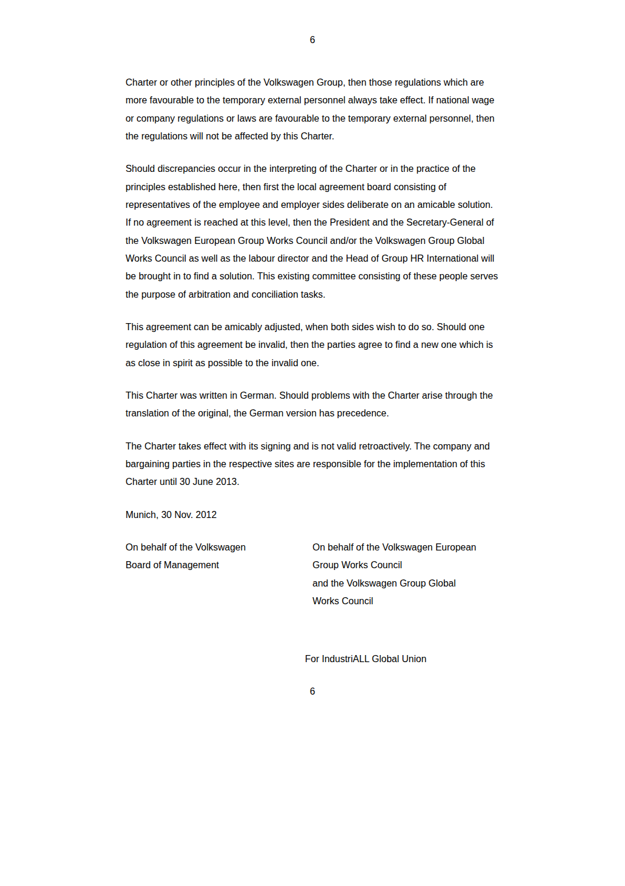6
Charter or other principles of the Volkswagen Group, then those regulations which are more favourable to the temporary external personnel always take effect. If national wage or company regulations or laws are favourable to the temporary external personnel, then the regulations will not be affected by this Charter.
Should discrepancies occur in the interpreting of the Charter or in the practice of the principles established here, then first the local agreement board consisting of representatives of the employee and employer sides deliberate on an amicable solution. If no agreement is reached at this level, then the President and the Secretary-General of the Volkswagen European Group Works Council and/or the Volkswagen Group Global Works Council as well as the labour director and the Head of Group HR International will be brought in to find a solution. This existing committee consisting of these people serves the purpose of arbitration and conciliation tasks.
This agreement can be amicably adjusted, when both sides wish to do so. Should one regulation of this agreement be invalid, then the parties agree to find a new one which is as close in spirit as possible to the invalid one.
This Charter was written in German. Should problems with the Charter arise through the translation of the original, the German version has precedence.
The Charter takes effect with its signing and is not valid retroactively. The company and bargaining parties in the respective sites are responsible for the implementation of this Charter until 30 June 2013.
Munich, 30 Nov. 2012
On behalf of the Volkswagen
Board of Management
On behalf of the Volkswagen European
Group Works Council
and the Volkswagen Group Global
Works Council
For IndustriALL Global Union
6